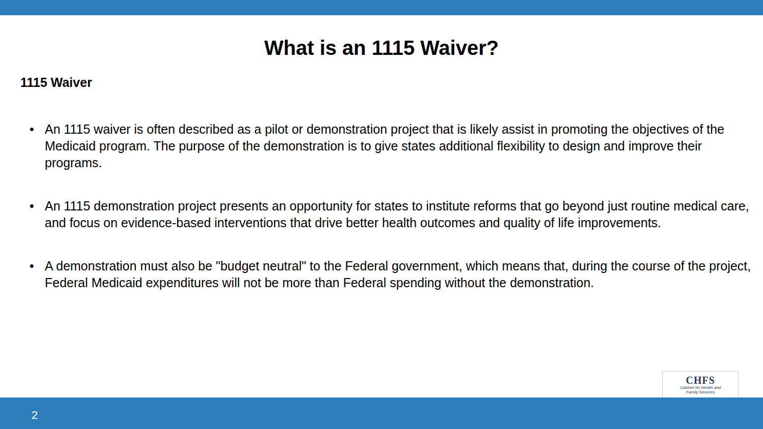What is an 1115 Waiver?
1115 Waiver
An 1115 waiver is often described as a pilot or demonstration project that is likely assist in promoting the objectives of the Medicaid program. The purpose of the demonstration is to give states additional flexibility to design and improve their programs.
An 1115 demonstration project presents an opportunity for states to institute reforms that go beyond just routine medical care, and focus on evidence-based interventions that drive better health outcomes and quality of life improvements.
A demonstration must also be "budget neutral" to the Federal government, which means that, during the course of the project, Federal Medicaid expenditures will not be more than Federal spending without the demonstration.
CHFS Cabinet for Health and Family Services
2